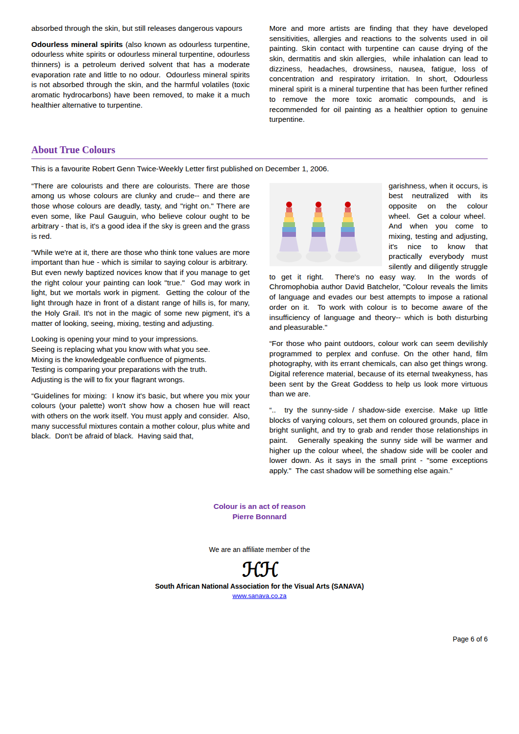absorbed through the skin, but still releases dangerous vapours
Odourless mineral spirits (also known as odourless turpentine, odourless white spirits or odourless mineral turpentine, odourless thinners) is a petroleum derived solvent that has a moderate evaporation rate and little to no odour. Odourless mineral spirits is not absorbed through the skin, and the harmful volatiles (toxic aromatic hydrocarbons) have been removed, to make it a much healthier alternative to turpentine.
More and more artists are finding that they have developed sensitivities, allergies and reactions to the solvents used in oil painting. Skin contact with turpentine can cause drying of the skin, dermatitis and skin allergies, while inhalation can lead to dizziness, headaches, drowsiness, nausea, fatigue, loss of concentration and respiratory irritation. In short, Odourless mineral spirit is a mineral turpentine that has been further refined to remove the more toxic aromatic compounds, and is recommended for oil painting as a healthier option to genuine turpentine.
About True Colours
This is a favourite Robert Genn Twice-Weekly Letter first published on December 1, 2006.
“There are colourists and there are colourists. There are those among us whose colours are clunky and crude-- and there are those whose colours are deadly, tasty, and "right on." There are even some, like Paul Gauguin, who believe colour ought to be arbitrary - that is, it's a good idea if the sky is green and the grass is red.
“While we're at it, there are those who think tone values are more important than hue - which is similar to saying colour is arbitrary. But even newly baptized novices know that if you manage to get the right colour your painting can look "true." God may work in light, but we mortals work in pigment. Getting the colour of the light through haze in front of a distant range of hills is, for many, the Holy Grail. It's not in the magic of some new pigment, it's a matter of looking, seeing, mixing, testing and adjusting.
Looking is opening your mind to your impressions.
Seeing is replacing what you know with what you see.
Mixing is the knowledgeable confluence of pigments.
Testing is comparing your preparations with the truth.
Adjusting is the will to fix your flagrant wrongs.
“Guidelines for mixing: I know it's basic, but where you mix your colours (your palette) won't show how a chosen hue will react with others on the work itself. You must apply and consider. Also, many successful mixtures contain a mother colour, plus white and black. Don't be afraid of black. Having said that,
garishness, when it occurs, is best neutralized with its opposite on the colour wheel. Get a colour wheel. And when you come to mixing, testing and adjusting, it's nice to know that practically everybody must silently and diligently struggle to get it right. There's no easy way. In the words of Chromophobia author David Batchelor, "Colour reveals the limits of language and evades our best attempts to impose a rational order on it. To work with colour is to become aware of the insufficiency of language and theory-- which is both disturbing and pleasurable."
“For those who paint outdoors, colour work can seem devilishly programmed to perplex and confuse. On the other hand, film photography, with its errant chemicals, can also get things wrong. Digital reference material, because of its eternal tweakyness, has been sent by the Great Goddess to help us look more virtuous than we are.
“.. try the sunny-side / shadow-side exercise. Make up little blocks of varying colours, set them on coloured grounds, place in bright sunlight, and try to grab and render those relationships in paint. Generally speaking the sunny side will be warmer and higher up the colour wheel, the shadow side will be cooler and lower down. As it says in the small print - "some exceptions apply." The cast shadow will be something else again.”
Colour is an act of reason
Pierre Bonnard
We are an affiliate member of the
ℋℋ
South African National Association for the Visual Arts (SANAVA)
www.sanava.co.za
Page 6 of 6